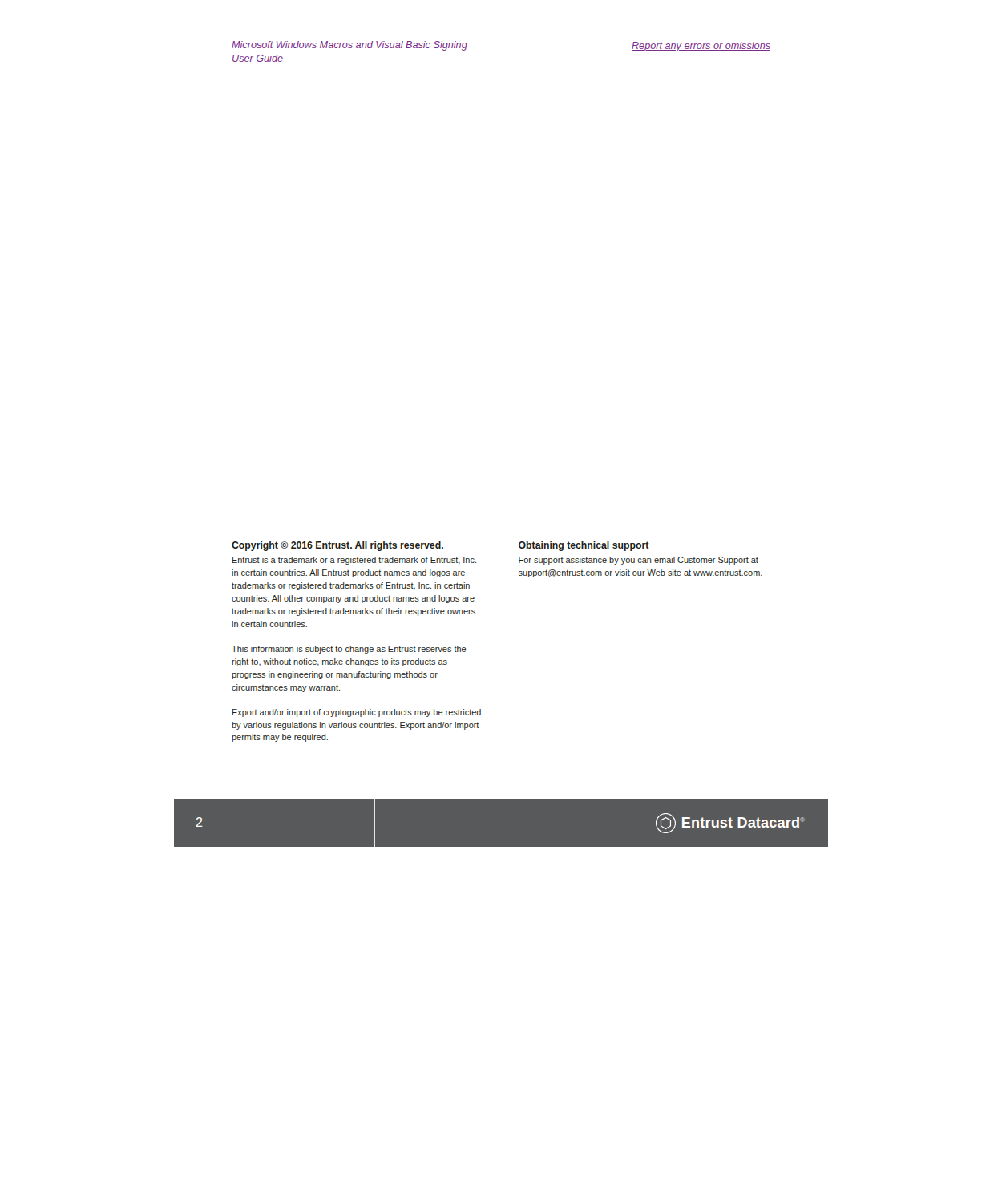Microsoft Windows Macros and Visual Basic Signing
User Guide
Report any errors or omissions
Copyright © 2016 Entrust. All rights reserved.
Entrust is a trademark or a registered trademark of Entrust, Inc. in certain countries. All Entrust product names and logos are trademarks or registered trademarks of Entrust, Inc. in certain countries. All other company and product names and logos are trademarks or registered trademarks of their respective owners in certain countries.
This information is subject to change as Entrust reserves the right to, without notice, make changes to its products as progress in engineering or manufacturing methods or circumstances may warrant.
Export and/or import of cryptographic products may be restricted by various regulations in various countries. Export and/or import permits may be required.
Obtaining technical support
For support assistance by you can email Customer Support at support@entrust.com or visit our Web site at www.entrust.com.
2
Entrust Datacard®